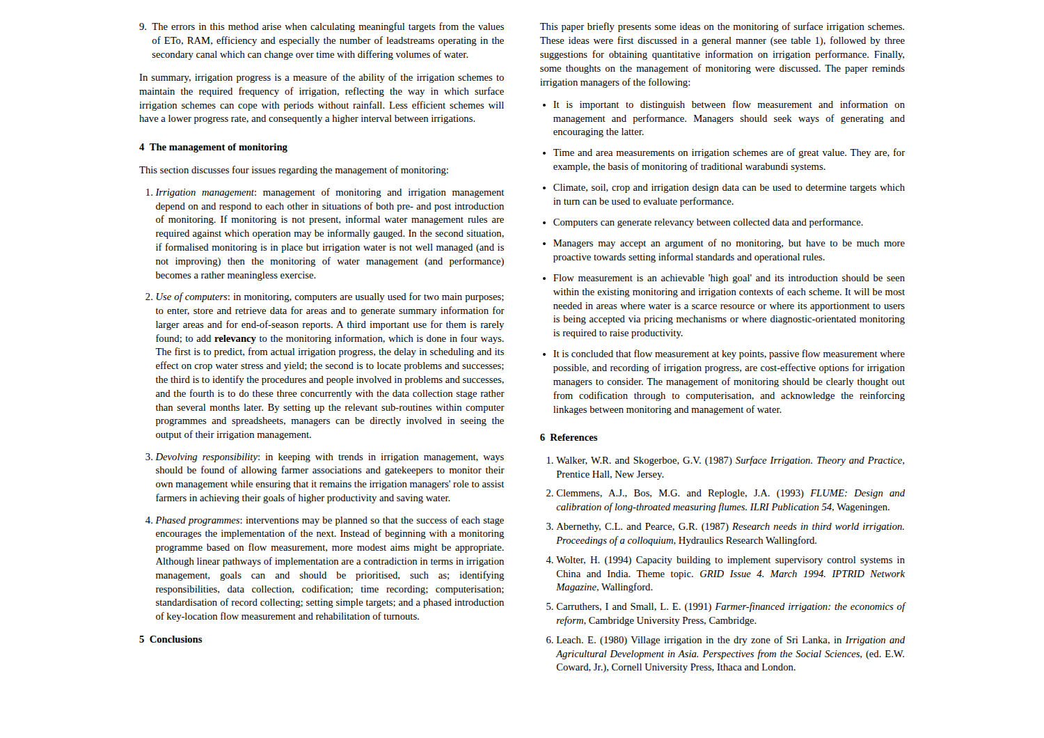9. The errors in this method arise when calculating meaningful targets from the values of ETo, RAM, efficiency and especially the number of leadstreams operating in the secondary canal which can change over time with differing volumes of water.
In summary, irrigation progress is a measure of the ability of the irrigation schemes to maintain the required frequency of irrigation, reflecting the way in which surface irrigation schemes can cope with periods without rainfall. Less efficient schemes will have a lower progress rate, and consequently a higher interval between irrigations.
4 The management of monitoring
This section discusses four issues regarding the management of monitoring:
Irrigation management: management of monitoring and irrigation management depend on and respond to each other in situations of both pre- and post introduction of monitoring. If monitoring is not present, informal water management rules are required against which operation may be informally gauged. In the second situation, if formalised monitoring is in place but irrigation water is not well managed (and is not improving) then the monitoring of water management (and performance) becomes a rather meaningless exercise.
Use of computers: in monitoring, computers are usually used for two main purposes; to enter, store and retrieve data for areas and to generate summary information for larger areas and for end-of-season reports. A third important use for them is rarely found; to add relevancy to the monitoring information, which is done in four ways. The first is to predict, from actual irrigation progress, the delay in scheduling and its effect on crop water stress and yield; the second is to locate problems and successes; the third is to identify the procedures and people involved in problems and successes, and the fourth is to do these three concurrently with the data collection stage rather than several months later. By setting up the relevant sub-routines within computer programmes and spreadsheets, managers can be directly involved in seeing the output of their irrigation management.
Devolving responsibility: in keeping with trends in irrigation management, ways should be found of allowing farmer associations and gatekeepers to monitor their own management while ensuring that it remains the irrigation managers' role to assist farmers in achieving their goals of higher productivity and saving water.
Phased programmes: interventions may be planned so that the success of each stage encourages the implementation of the next. Instead of beginning with a monitoring programme based on flow measurement, more modest aims might be appropriate. Although linear pathways of implementation are a contradiction in terms in irrigation management, goals can and should be prioritised, such as; identifying responsibilities, data collection, codification; time recording; computerisation; standardisation of record collecting; setting simple targets; and a phased introduction of key-location flow measurement and rehabilitation of turnouts.
5 Conclusions
This paper briefly presents some ideas on the monitoring of surface irrigation schemes. These ideas were first discussed in a general manner (see table 1), followed by three suggestions for obtaining quantitative information on irrigation performance. Finally, some thoughts on the management of monitoring were discussed. The paper reminds irrigation managers of the following:
It is important to distinguish between flow measurement and information on management and performance. Managers should seek ways of generating and encouraging the latter.
Time and area measurements on irrigation schemes are of great value. They are, for example, the basis of monitoring of traditional warabundi systems.
Climate, soil, crop and irrigation design data can be used to determine targets which in turn can be used to evaluate performance.
Computers can generate relevancy between collected data and performance.
Managers may accept an argument of no monitoring, but have to be much more proactive towards setting informal standards and operational rules.
Flow measurement is an achievable 'high goal' and its introduction should be seen within the existing monitoring and irrigation contexts of each scheme. It will be most needed in areas where water is a scarce resource or where its apportionment to users is being accepted via pricing mechanisms or where diagnostic-orientated monitoring is required to raise productivity.
It is concluded that flow measurement at key points, passive flow measurement where possible, and recording of irrigation progress, are cost-effective options for irrigation managers to consider. The management of monitoring should be clearly thought out from codification through to computerisation, and acknowledge the reinforcing linkages between monitoring and management of water.
6 References
Walker, W.R. and Skogerboe, G.V. (1987) Surface Irrigation. Theory and Practice, Prentice Hall, New Jersey.
Clemmens, A.J., Bos, M.G. and Replogle, J.A. (1993) FLUME: Design and calibration of long-throated measuring flumes. ILRI Publication 54, Wageningen.
Abernethy, C.L. and Pearce, G.R. (1987) Research needs in third world irrigation. Proceedings of a colloquium, Hydraulics Research Wallingford.
Wolter, H. (1994) Capacity building to implement supervisory control systems in China and India. Theme topic. GRID Issue 4. March 1994. IPTRID Network Magazine, Wallingford.
Carruthers, I and Small, L. E. (1991) Farmer-financed irrigation: the economics of reform, Cambridge University Press, Cambridge.
Leach. E. (1980) Village irrigation in the dry zone of Sri Lanka, in Irrigation and Agricultural Development in Asia. Perspectives from the Social Sciences, (ed. E.W. Coward, Jr.), Cornell University Press, Ithaca and London.